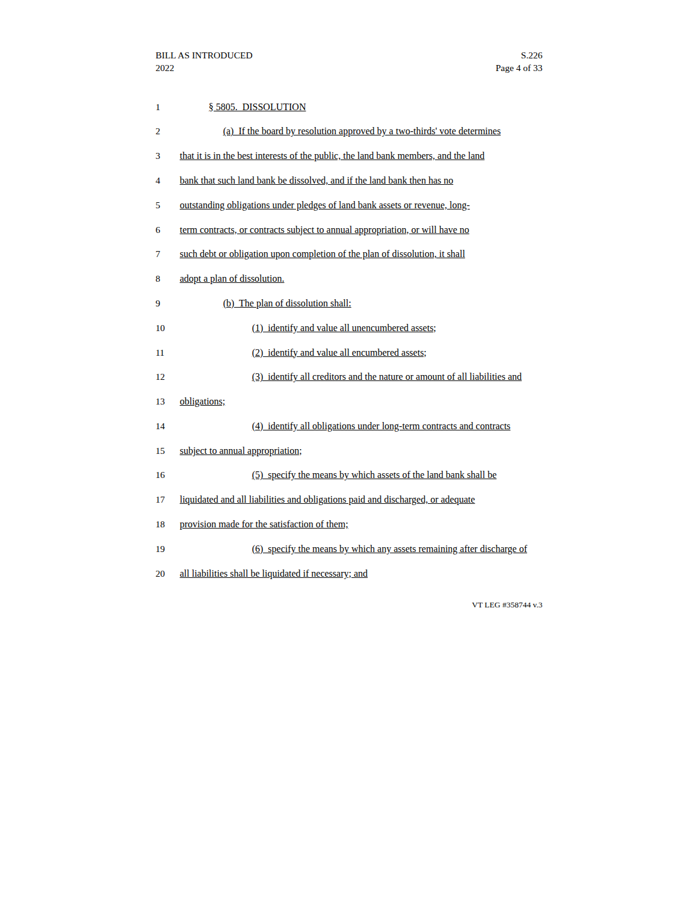BILL AS INTRODUCED 2022
S.226 Page 4 of 33
| 1 | § 5805. DISSOLUTION |
| 2 | (a) If the board by resolution approved by a two-thirds' vote determines |
| 3 | that it is in the best interests of the public, the land bank members, and the land |
| 4 | bank that such land bank be dissolved, and if the land bank then has no |
| 5 | outstanding obligations under pledges of land bank assets or revenue, long- |
| 6 | term contracts, or contracts subject to annual appropriation, or will have no |
| 7 | such debt or obligation upon completion of the plan of dissolution, it shall |
| 8 | adopt a plan of dissolution. |
| 9 | (b) The plan of dissolution shall: |
| 10 | (1) identify and value all unencumbered assets; |
| 11 | (2) identify and value all encumbered assets; |
| 12 | (3) identify all creditors and the nature or amount of all liabilities and |
| 13 | obligations; |
| 14 | (4) identify all obligations under long-term contracts and contracts |
| 15 | subject to annual appropriation; |
| 16 | (5) specify the means by which assets of the land bank shall be |
| 17 | liquidated and all liabilities and obligations paid and discharged, or adequate |
| 18 | provision made for the satisfaction of them; |
| 19 | (6) specify the means by which any assets remaining after discharge of |
| 20 | all liabilities shall be liquidated if necessary; and |
VT LEG #358744 v.3